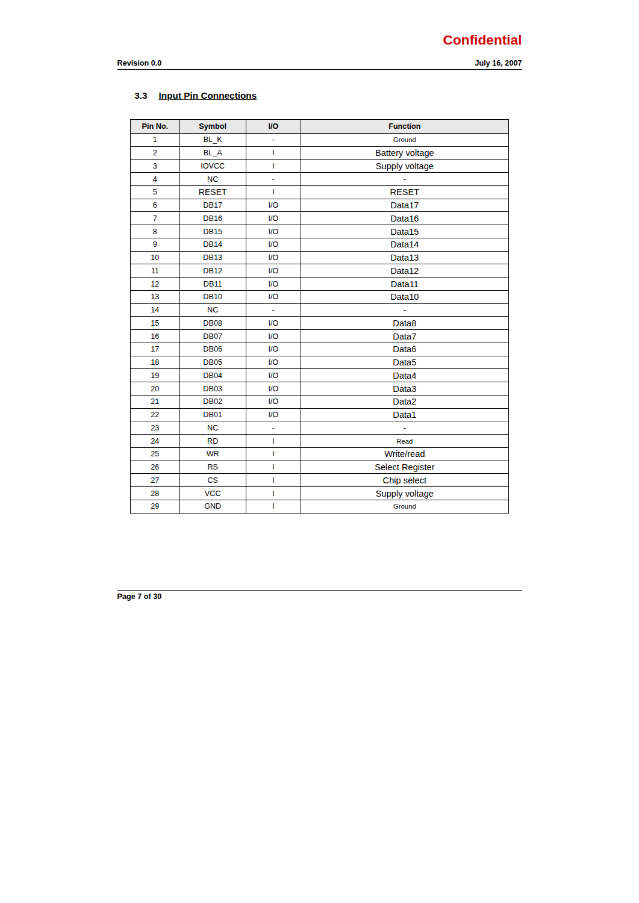Confidential
Revision 0.0 July 16, 2007
3.3 Input Pin Connections
| Pin No. | Symbol | I/O | Function |
| --- | --- | --- | --- |
| 1 | BL_K | - | Ground |
| 2 | BL_A | I | Battery voltage |
| 3 | IOVCC | I | Supply voltage |
| 4 | NC | - | - |
| 5 | RESET | I | RESET |
| 6 | DB17 | I/O | Data17 |
| 7 | DB16 | I/O | Data16 |
| 8 | DB15 | I/O | Data15 |
| 9 | DB14 | I/O | Data14 |
| 10 | DB13 | I/O | Data13 |
| 11 | DB12 | I/O | Data12 |
| 12 | DB11 | I/O | Data11 |
| 13 | DB10 | I/O | Data10 |
| 14 | NC | - | - |
| 15 | DB08 | I/O | Data8 |
| 16 | DB07 | I/O | Data7 |
| 17 | DB06 | I/O | Data6 |
| 18 | DB05 | I/O | Data5 |
| 19 | DB04 | I/O | Data4 |
| 20 | DB03 | I/O | Data3 |
| 21 | DB02 | I/O | Data2 |
| 22 | DB01 | I/O | Data1 |
| 23 | NC | - | - |
| 24 | RD | I | Read |
| 25 | WR | I | Write/read |
| 26 | RS | I | Select Register |
| 27 | CS | I | Chip select |
| 28 | VCC | I | Supply voltage |
| 29 | GND | I | Ground |
Page 7 of 30